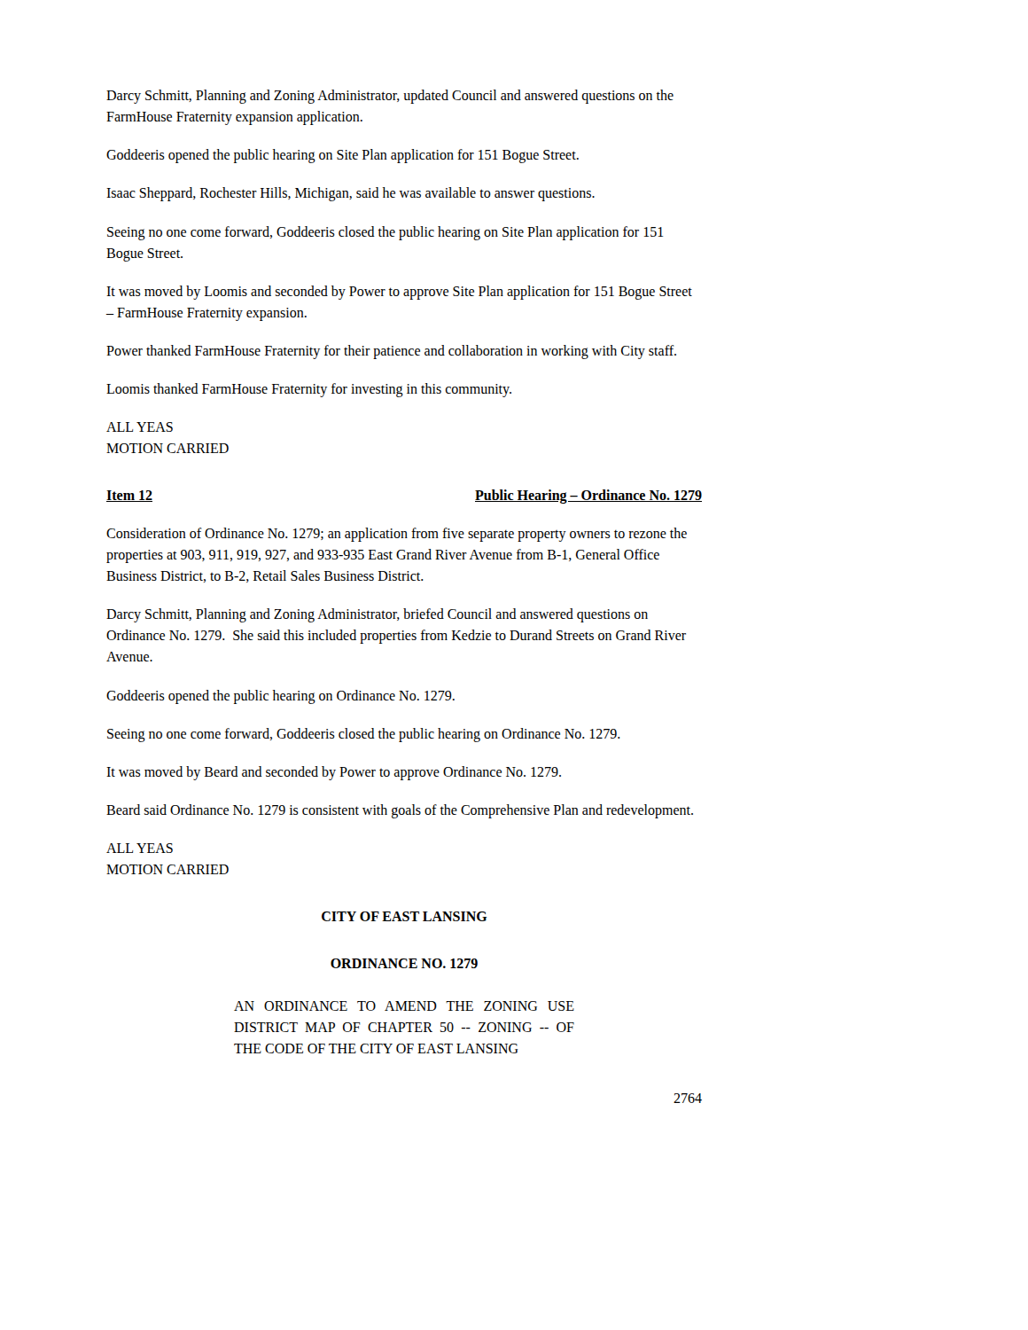Darcy Schmitt, Planning and Zoning Administrator, updated Council and answered questions on the FarmHouse Fraternity expansion application.
Goddeeris opened the public hearing on Site Plan application for 151 Bogue Street.
Isaac Sheppard, Rochester Hills, Michigan, said he was available to answer questions.
Seeing no one come forward, Goddeeris closed the public hearing on Site Plan application for 151 Bogue Street.
It was moved by Loomis and seconded by Power to approve Site Plan application for 151 Bogue Street – FarmHouse Fraternity expansion.
Power thanked FarmHouse Fraternity for their patience and collaboration in working with City staff.
Loomis thanked FarmHouse Fraternity for investing in this community.
ALL YEAS
MOTION CARRIED
Item 12 Public Hearing – Ordinance No. 1279
Consideration of Ordinance No. 1279; an application from five separate property owners to rezone the properties at 903, 911, 919, 927, and 933-935 East Grand River Avenue from B-1, General Office Business District, to B-2, Retail Sales Business District.
Darcy Schmitt, Planning and Zoning Administrator, briefed Council and answered questions on Ordinance No. 1279. She said this included properties from Kedzie to Durand Streets on Grand River Avenue.
Goddeeris opened the public hearing on Ordinance No. 1279.
Seeing no one come forward, Goddeeris closed the public hearing on Ordinance No. 1279.
It was moved by Beard and seconded by Power to approve Ordinance No. 1279.
Beard said Ordinance No. 1279 is consistent with goals of the Comprehensive Plan and redevelopment.
ALL YEAS
MOTION CARRIED
CITY OF EAST LANSING
ORDINANCE NO. 1279
An ordinance to amend the zoning use district map of Chapter 50 -- Zoning -- of the Code of the City of East Lansing
2764